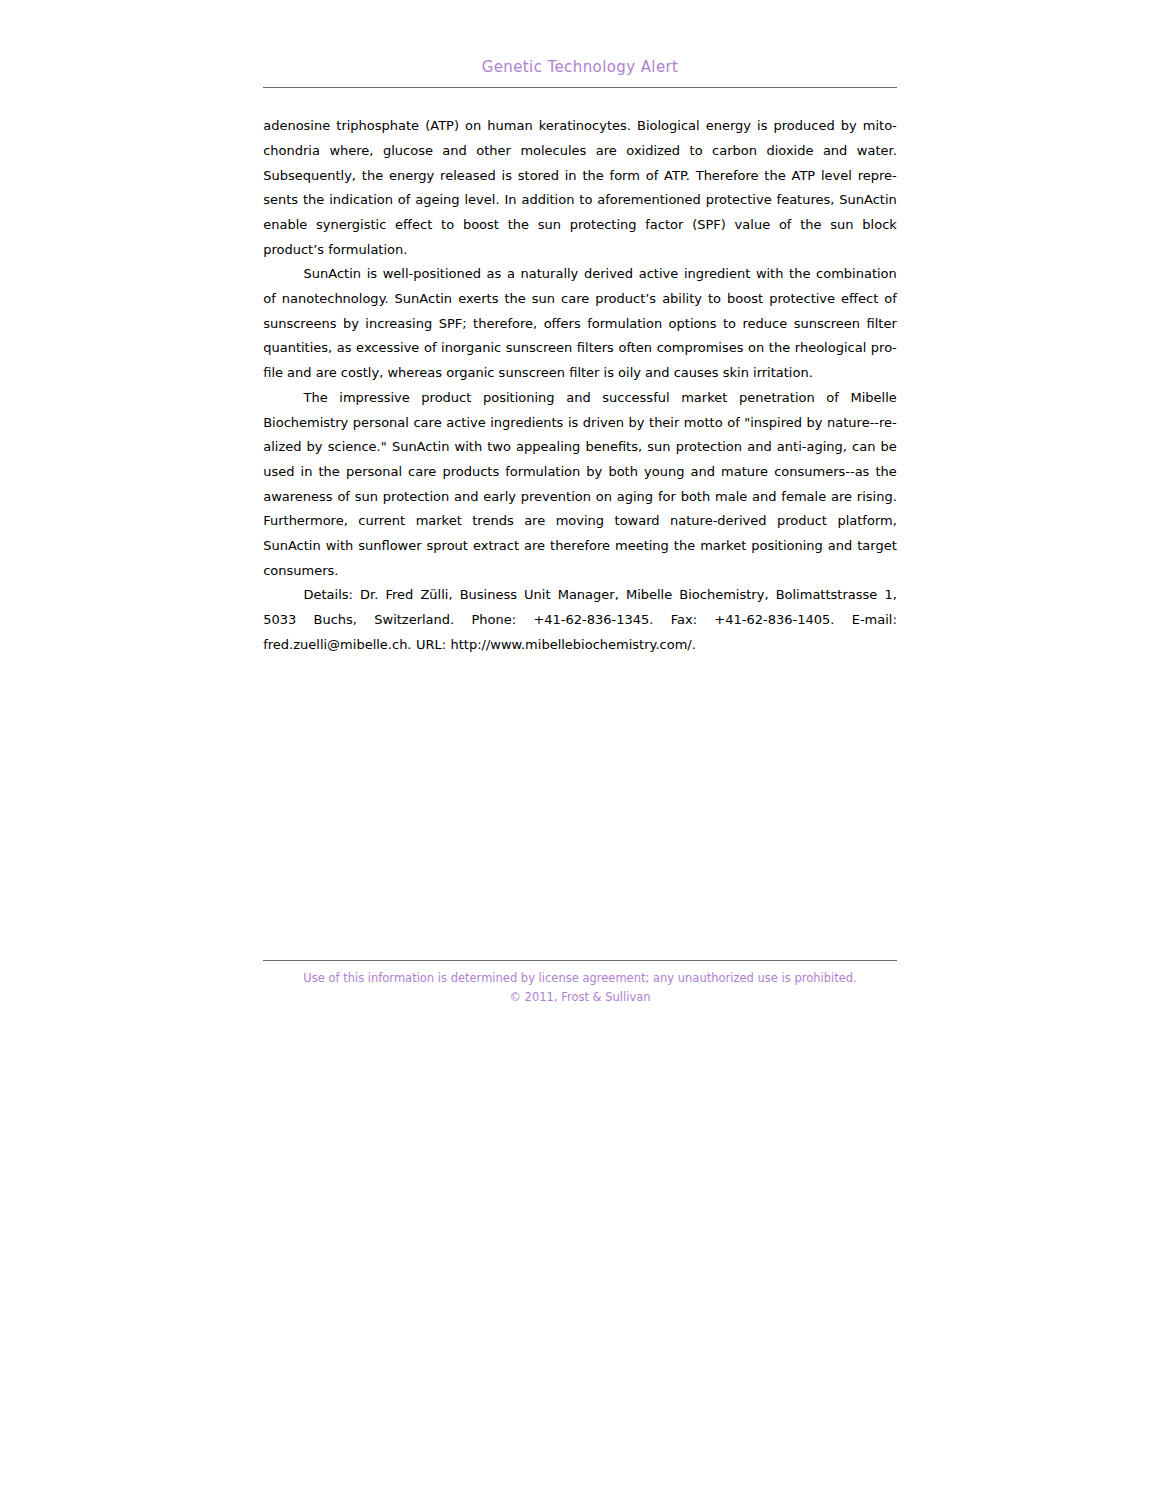Genetic Technology Alert
adenosine triphosphate (ATP) on human keratinocytes. Biological energy is produced by mitochondria where, glucose and other molecules are oxidized to carbon dioxide and water. Subsequently, the energy released is stored in the form of ATP. Therefore the ATP level represents the indication of ageing level. In addition to aforementioned protective features, SunActin enable synergistic effect to boost the sun protecting factor (SPF) value of the sun block product’s formulation.
SunActin is well-positioned as a naturally derived active ingredient with the combination of nanotechnology. SunActin exerts the sun care product’s ability to boost protective effect of sunscreens by increasing SPF; therefore, offers formulation options to reduce sunscreen filter quantities, as excessive of inorganic sunscreen filters often compromises on the rheological profile and are costly, whereas organic sunscreen filter is oily and causes skin irritation.
The impressive product positioning and successful market penetration of Mibelle Biochemistry personal care active ingredients is driven by their motto of "inspired by nature--realized by science." SunActin with two appealing benefits, sun protection and anti-aging, can be used in the personal care products formulation by both young and mature consumers--as the awareness of sun protection and early prevention on aging for both male and female are rising. Furthermore, current market trends are moving toward nature-derived product platform, SunActin with sunflower sprout extract are therefore meeting the market positioning and target consumers.
Details: Dr. Fred Zülli, Business Unit Manager, Mibelle Biochemistry, Bolimattstrasse 1, 5033 Buchs, Switzerland. Phone: +41-62-836-1345. Fax: +41-62-836-1405. E-mail: fred.zuelli@mibelle.ch. URL: http://www.mibellebiochemistry.com/.
Use of this information is determined by license agreement; any unauthorized use is prohibited.
© 2011, Frost & Sullivan